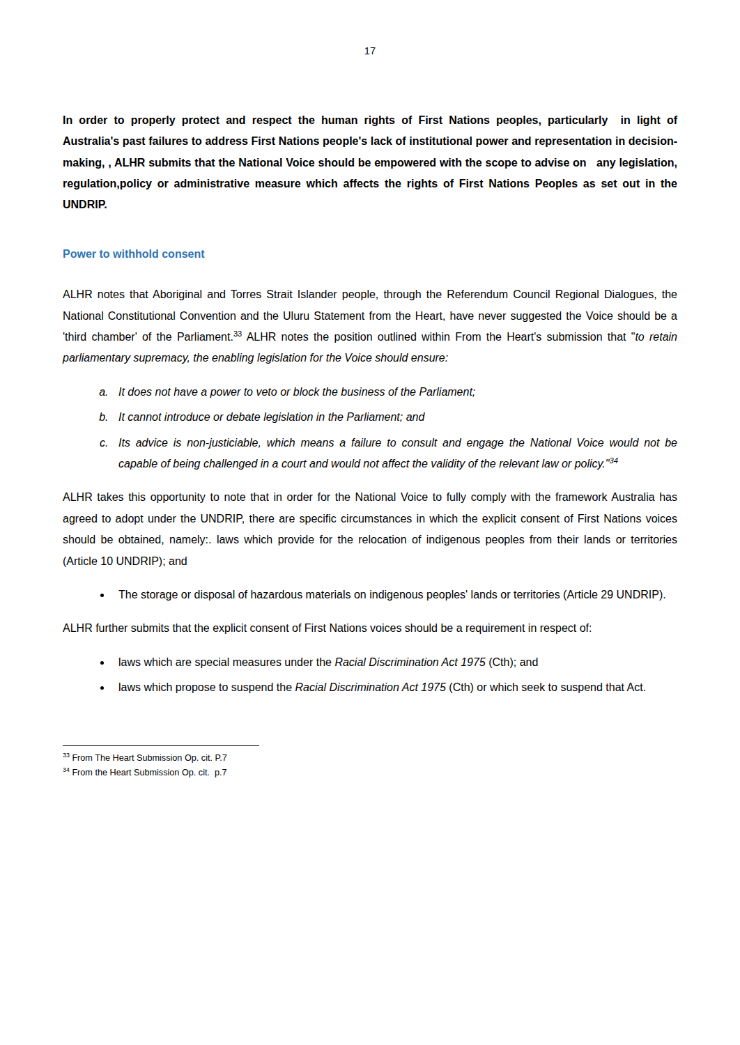17
In order to properly protect and respect the human rights of First Nations peoples, particularly in light of Australia's past failures to address First Nations people's lack of institutional power and representation in decision-making, , ALHR submits that the National Voice should be empowered with the scope to advise on any legislation, regulation,policy or administrative measure which affects the rights of First Nations Peoples as set out in the UNDRIP.
Power to withhold consent
ALHR notes that Aboriginal and Torres Strait Islander people, through the Referendum Council Regional Dialogues, the National Constitutional Convention and the Uluru Statement from the Heart, have never suggested the Voice should be a 'third chamber' of the Parliament.33 ALHR notes the position outlined within From the Heart's submission that "to retain parliamentary supremacy, the enabling legislation for the Voice should ensure:
It does not have a power to veto or block the business of the Parliament;
It cannot introduce or debate legislation in the Parliament; and
Its advice is non-justiciable, which means a failure to consult and engage the National Voice would not be capable of being challenged in a court and would not affect the validity of the relevant law or policy."34
ALHR takes this opportunity to note that in order for the National Voice to fully comply with the framework Australia has agreed to adopt under the UNDRIP, there are specific circumstances in which the explicit consent of First Nations voices should be obtained, namely:. laws which provide for the relocation of indigenous peoples from their lands or territories (Article 10 UNDRIP); and
The storage or disposal of hazardous materials on indigenous peoples' lands or territories (Article 29 UNDRIP).
ALHR further submits that the explicit consent of First Nations voices should be a requirement in respect of:
laws which are special measures under the Racial Discrimination Act 1975 (Cth); and
laws which propose to suspend the Racial Discrimination Act 1975 (Cth) or which seek to suspend that Act.
33 From The Heart Submission Op. cit. P.7
34 From the Heart Submission Op. cit. p.7